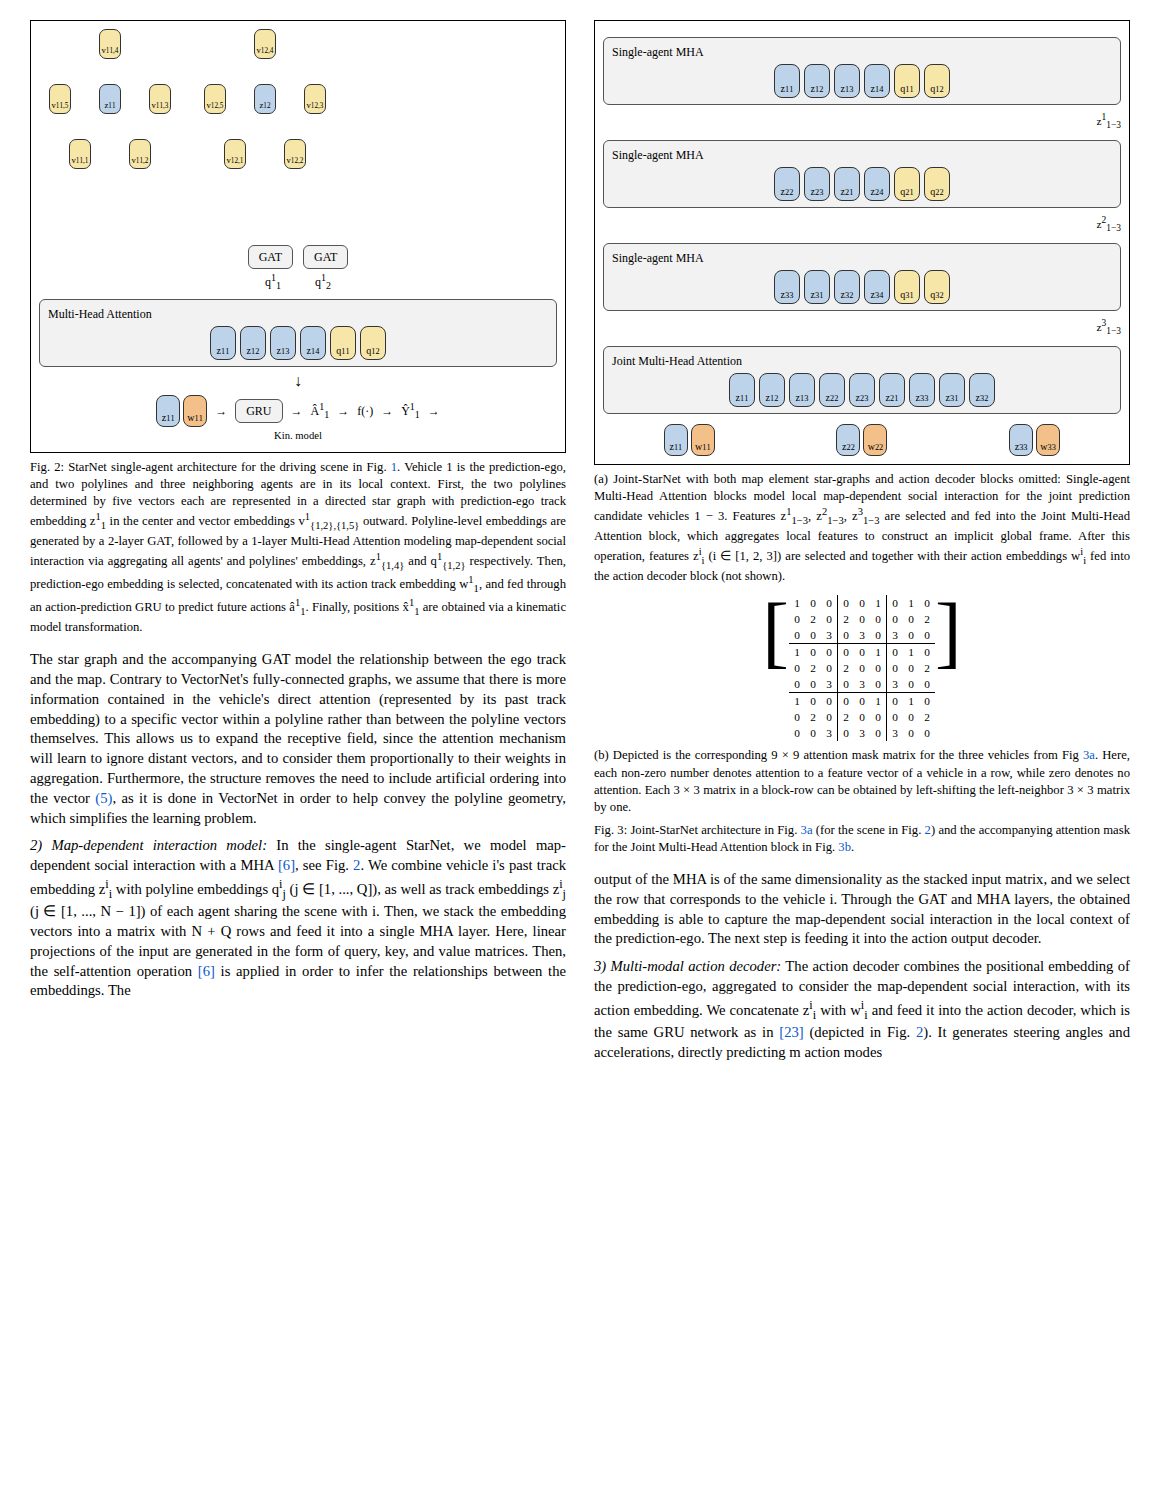v11,4
v11,5
z11
v11,3
v11,1
v11,2
v12,4
v12,5
z12
v12,3
v12,1
v12,2
GAT
GAT
q11 q12
Multi-Head Attention
z11
z12
z13
z14
q11
q12
↓
z11
w11
→
GRU
→ Â11 → f(·) → Ŷ11 →
Kin. model
Fig. 2: StarNet single-agent architecture for the driving scene in Fig. 1. Vehicle 1 is the prediction-ego, and two polylines and three neighboring agents are in its local context. First, the two polylines determined by five vectors each are represented in a directed star graph with prediction-ego track embedding z11 in the center and vector embeddings v1{1,2},{1,5} outward. Polyline-level embeddings are generated by a 2-layer GAT, followed by a 1-layer Multi-Head Attention modeling map-dependent social interaction via aggregating all agents' and polylines' embeddings, z1{1,4} and q1{1,2} respectively. Then, prediction-ego embedding is selected, concatenated with its action track embedding w11, and fed through an action-prediction GRU to predict future actions â11. Finally, positions x̂11 are obtained via a kinematic model transformation.
The star graph and the accompanying GAT model the relationship between the ego track and the map. Contrary to VectorNet's fully-connected graphs, we assume that there is more information contained in the vehicle's direct attention (represented by its past track embedding) to a specific vector within a polyline rather than between the polyline vectors themselves. This allows us to expand the receptive field, since the attention mechanism will learn to ignore distant vectors, and to consider them proportionally to their weights in aggregation. Furthermore, the structure removes the need to include artificial ordering into the vector (5), as it is done in VectorNet in order to help convey the polyline geometry, which simplifies the learning problem.
2) Map-dependent interaction model: In the single-agent StarNet, we model map-dependent social interaction with a MHA [6], see Fig. 2. We combine vehicle i's past track embedding zii with polyline embeddings qij (j ∈ [1, ..., Q]), as well as track embeddings zij (j ∈ [1, ..., N − 1]) of each agent sharing the scene with i. Then, we stack the embedding vectors into a matrix with N + Q rows and feed it into a single MHA layer. Here, linear projections of the input are generated in the form of query, key, and value matrices. Then, the self-attention operation [6] is applied in order to infer the relationships between the embeddings. The
Single-agent MHA
z11
z12
z13
z14
q11
q12
z11−3
Single-agent MHA
z22
z23
z21
z24
q21
q22
z21−3
Single-agent MHA
z33
z31
z32
z34
q31
q32
z31−3
Joint Multi-Head Attention
z11
z12
z13
z22
z23
z21
z33
z31
z32
z11
w11
z22
w22
z33
w33
(a) Joint-StarNet with both map element star-graphs and action decoder blocks omitted: Single-agent Multi-Head Attention blocks model local map-dependent social interaction for the joint prediction candidate vehicles 1 − 3. Features z11−3, z21−3, z31−3 are selected and fed into the Joint Multi-Head Attention block, which aggregates local features to construct an implicit global frame. After this operation, features zii (i ∈ [1, 2, 3]) are selected and together with their action embeddings wii fed into the action decoder block (not shown).
[
| 1 | 0 | 0 | 0 | 0 | 1 | 0 | 1 | 0 |
| 0 | 2 | 0 | 2 | 0 | 0 | 0 | 0 | 2 |
| 0 | 0 | 3 | 0 | 3 | 0 | 3 | 0 | 0 |
| 1 | 0 | 0 | 0 | 0 | 1 | 0 | 1 | 0 |
| 0 | 2 | 0 | 2 | 0 | 0 | 0 | 0 | 2 |
| 0 | 0 | 3 | 0 | 3 | 0 | 3 | 0 | 0 |
| 1 | 0 | 0 | 0 | 0 | 1 | 0 | 1 | 0 |
| 0 | 2 | 0 | 2 | 0 | 0 | 0 | 0 | 2 |
| 0 | 0 | 3 | 0 | 3 | 0 | 3 | 0 | 0 |
]
(b) Depicted is the corresponding 9 × 9 attention mask matrix for the three vehicles from Fig 3a. Here, each non-zero number denotes attention to a feature vector of a vehicle in a row, while zero denotes no attention. Each 3 × 3 matrix in a block-row can be obtained by left-shifting the left-neighbor 3 × 3 matrix by one.
Fig. 3: Joint-StarNet architecture in Fig. 3a (for the scene in Fig. 2) and the accompanying attention mask for the Joint Multi-Head Attention block in Fig. 3b.
output of the MHA is of the same dimensionality as the stacked input matrix, and we select the row that corresponds to the vehicle i. Through the GAT and MHA layers, the obtained embedding is able to capture the map-dependent social interaction in the local context of the prediction-ego. The next step is feeding it into the action output decoder.
3) Multi-modal action decoder: The action decoder combines the positional embedding of the prediction-ego, aggregated to consider the map-dependent social interaction, with its action embedding. We concatenate zii with wii and feed it into the action decoder, which is the same GRU network as in [23] (depicted in Fig. 2). It generates steering angles and accelerations, directly predicting m action modes